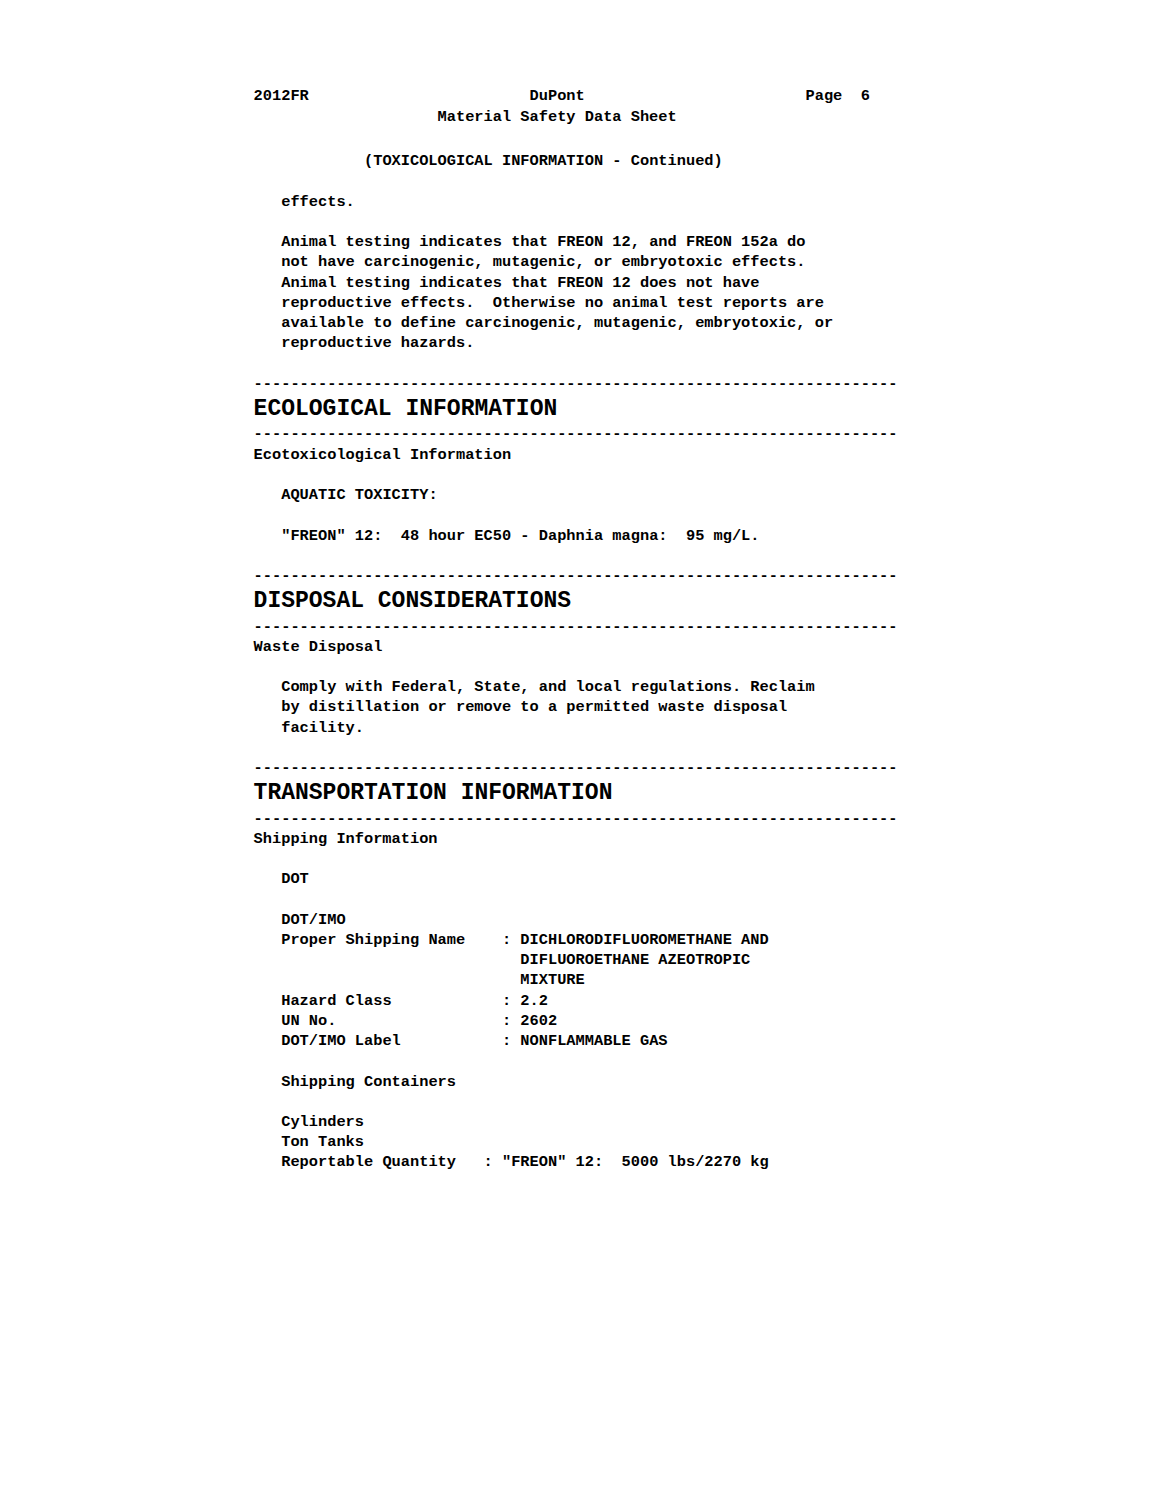2012FR                        DuPont                        Page  6
                    Material Safety Data Sheet
            (TOXICOLOGICAL INFORMATION - Continued)
   effects.
   Animal testing indicates that FREON 12, and FREON 152a do
   not have carcinogenic, mutagenic, or embryotoxic effects.
   Animal testing indicates that FREON 12 does not have
   reproductive effects.  Otherwise no animal test reports are
   available to define carcinogenic, mutagenic, embryotoxic, or
   reproductive hazards.
----------------------------------------------------------------------
ECOLOGICAL INFORMATION
----------------------------------------------------------------------
Ecotoxicological Information
   AQUATIC TOXICITY:
   "FREON" 12:  48 hour EC50 - Daphnia magna:  95 mg/L.
----------------------------------------------------------------------
DISPOSAL CONSIDERATIONS
----------------------------------------------------------------------
Waste Disposal
   Comply with Federal, State, and local regulations. Reclaim
   by distillation or remove to a permitted waste disposal
   facility.
----------------------------------------------------------------------
TRANSPORTATION INFORMATION
----------------------------------------------------------------------
Shipping Information
   DOT
   DOT/IMO
   Proper Shipping Name    : DICHLORODIFLUOROMETHANE AND
                             DIFLUOROETHANE AZEOTROPIC
                             MIXTURE
   Hazard Class            : 2.2
   UN No.                  : 2602
   DOT/IMO Label           : NONFLAMMABLE GAS
   Shipping Containers
   Cylinders
   Ton Tanks
   Reportable Quantity   : "FREON" 12:  5000 lbs/2270 kg